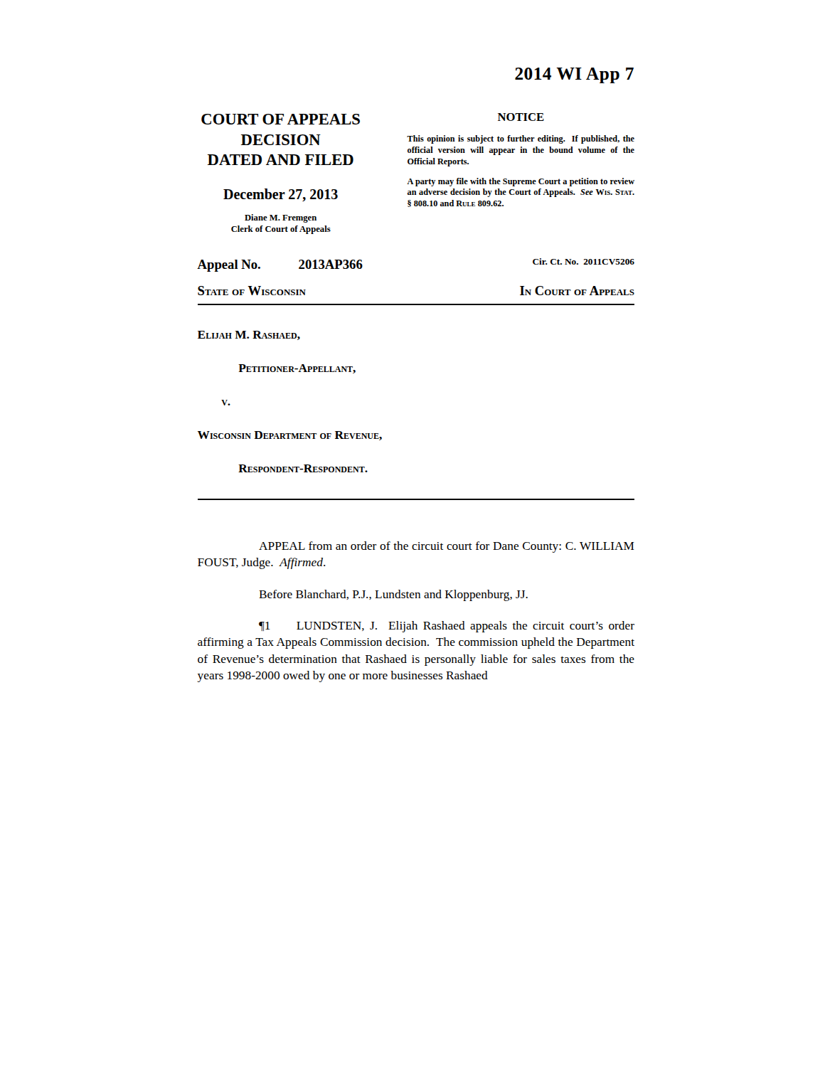2014 WI App 7
| COURT OF APPEALS DECISION DATED AND FILED December 27, 2013 Diane M. Fremgen Clerk of Court of Appeals | | NOTICE This opinion is subject to further editing. If published, the official version will appear in the bound volume of the Official Reports. A party may file with the Supreme Court a petition to review an adverse decision by the Court of Appeals. See Wis. Stat. § 808.10 and Rule 809.62. |
| Appeal No. 2013AP366 | Cir. Ct. No. 2011CV5206 |
| State of Wisconsin | In Court of Appeals |
Elijah M. Rashaed,
Petitioner-Appellant,
v.
Wisconsin Department of Revenue,
Respondent-Respondent.
APPEAL from an order of the circuit court for Dane County: C. WILLIAM FOUST, Judge. Affirmed.
Before Blanchard, P.J., Lundsten and Kloppenburg, JJ.
¶1 LUNDSTEN, J. Elijah Rashaed appeals the circuit court’s order affirming a Tax Appeals Commission decision. The commission upheld the Department of Revenue’s determination that Rashaed is personally liable for sales taxes from the years 1998-2000 owed by one or more businesses Rashaed